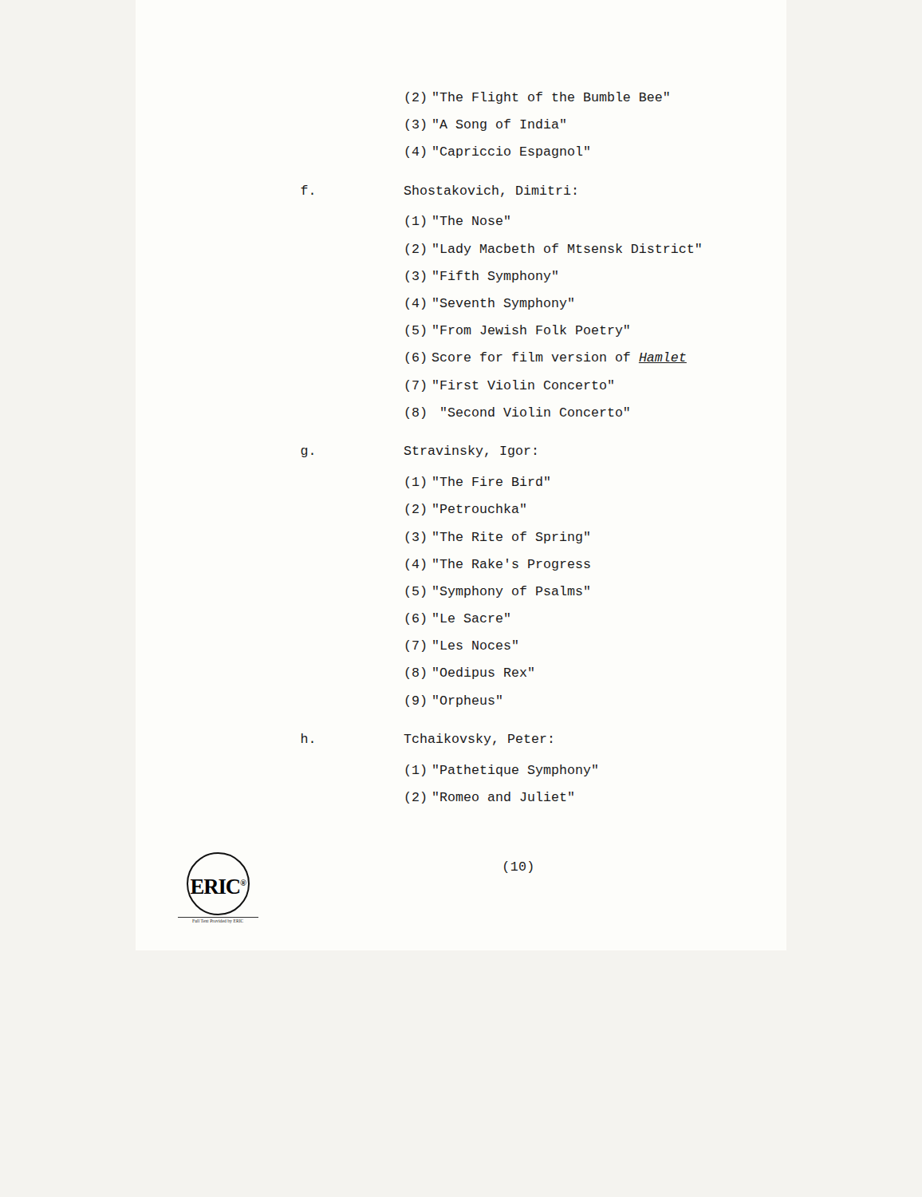(2)"The Flight of the Bumble Bee"
(3)"A Song of India"
(4)"Capriccio Espagnol"
f. Shostakovich, Dimitri:
(1)"The Nose"
(2)"Lady Macbeth of Mtsensk District"
(3)"Fifth Symphony"
(4)"Seventh Symphony"
(5)"From Jewish Folk Poetry"
(6) Score for film version of Hamlet
(7)"First Violin Concerto"
(8) "Second Violin Concerto"
g. Stravinsky, Igor:
(1)"The Fire Bird"
(2)"Petrouchka"
(3)"The Rite of Spring"
(4)"The Rake's Progress
(5)"Symphony of Psalms"
(6)"Le Sacre"
(7)"Les Noces"
(8)"Oedipus Rex"
(9)"Orpheus"
h. Tchaikovsky, Peter:
(1)"Pathetique Symphony"
(2)"Romeo and Juliet"
(10)
ERIC® Full Text Provided by ERIC